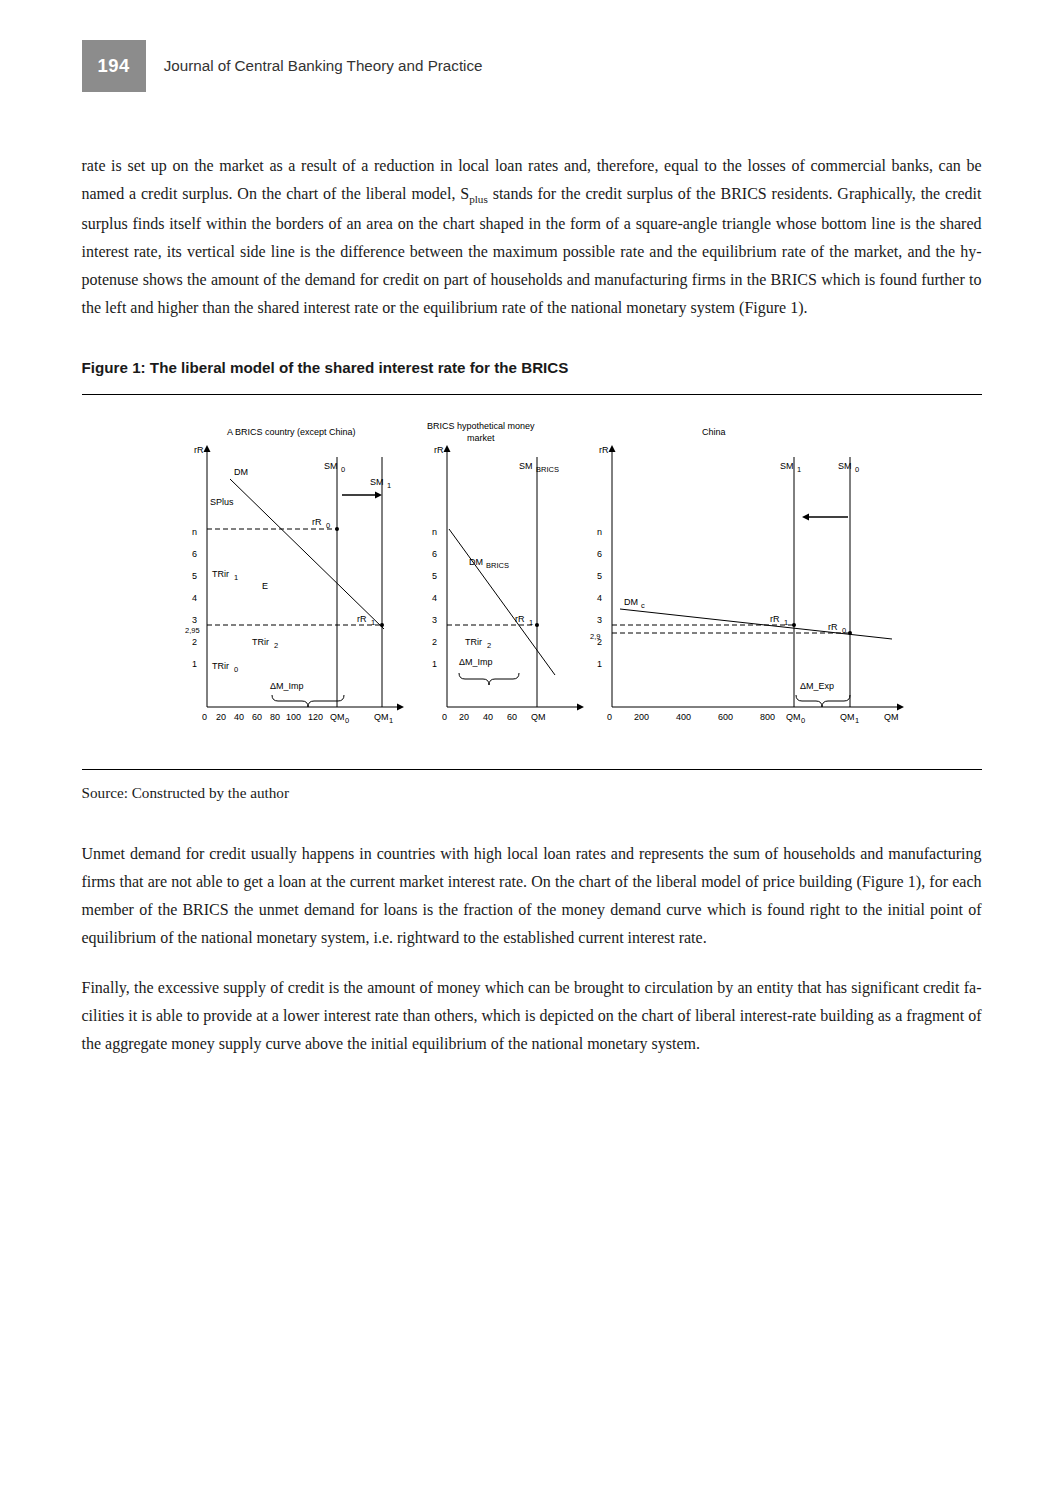194
Journal of Central Banking Theory and Practice
rate is set up on the market as a result of a reduction in local loan rates and, therefore, equal to the losses of commercial banks, can be named a credit surplus. On the chart of the liberal model, Splus stands for the credit surplus of the BRICS residents. Graphically, the credit surplus finds itself within the borders of an area on the chart shaped in the form of a square-angle triangle whose bottom line is the shared interest rate, its vertical side line is the difference between the maximum possible rate and the equilibrium rate of the market, and the hypotenuse shows the amount of the demand for credit on part of households and manufacturing firms in the BRICS which is found further to the left and higher than the shared interest rate or the equilibrium rate of the national monetary system (Figure 1).
Figure 1: The liberal model of the shared interest rate for the BRICS
A BRICS country (except China) rR n 6 5 4 3 2,95 2 1 0 20 40 60 80 100 120 QM0 QM1 SM0 SM1 DM SPlus rR0 rR1 TRir1 E TRir2 TRir0 ΔM_Imp BRICS hypothetical money market rR n 6 5 4 3 2 1 0 20 40 60 QM SMBRICS DMBRICS rR1 TRir2 ΔM_Imp China rR n 6 5 4 3 2,9 2 1 0 200 400 600 800 QM0 QM1 QM SM1 SM0 DMc rR1 rR0 ΔM_Exp
Source: Constructed by the author
Unmet demand for credit usually happens in countries with high local loan rates and represents the sum of households and manufacturing firms that are not able to get a loan at the current market interest rate. On the chart of the liberal model of price building (Figure 1), for each member of the BRICS the unmet demand for loans is the fraction of the money demand curve which is found right to the initial point of equilibrium of the national monetary system, i.e. rightward to the established current interest rate.
Finally, the excessive supply of credit is the amount of money which can be brought to circulation by an entity that has significant credit facilities it is able to provide at a lower interest rate than others, which is depicted on the chart of liberal interest-rate building as a fragment of the aggregate money supply curve above the initial equilibrium of the national monetary system.